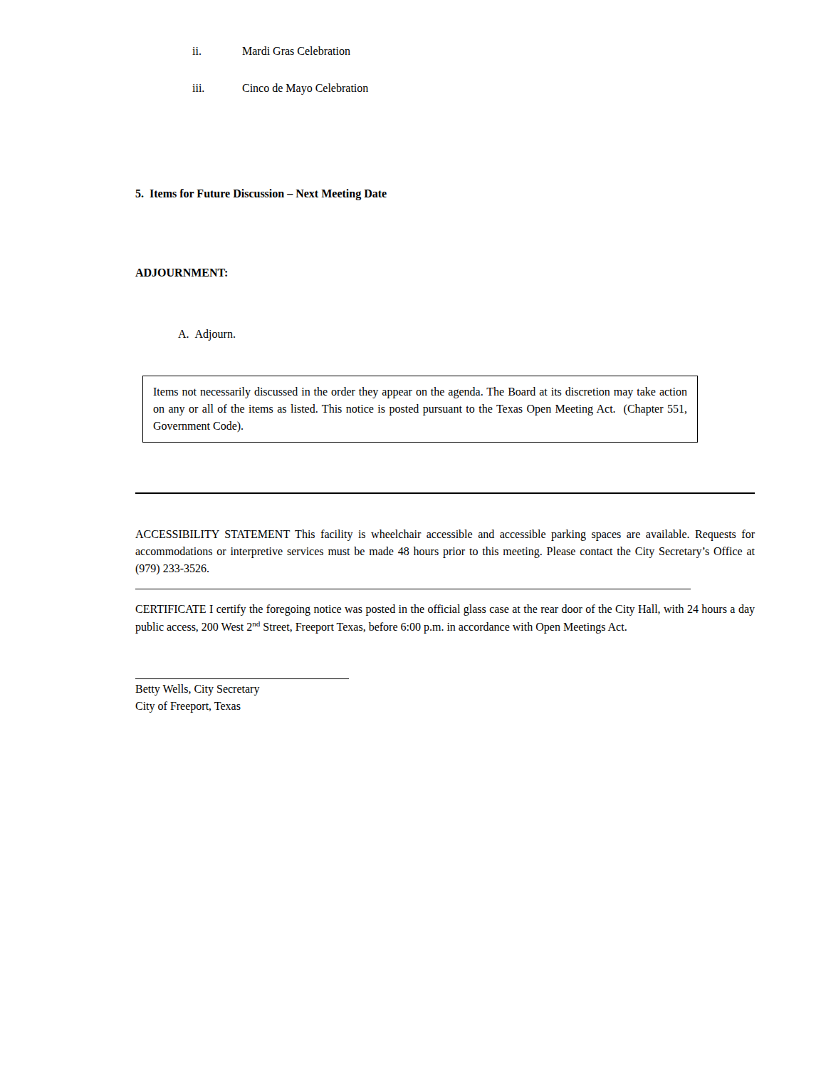ii. Mardi Gras Celebration
iii. Cinco de Mayo Celebration
5. Items for Future Discussion – Next Meeting Date
ADJOURNMENT:
A. Adjourn.
Items not necessarily discussed in the order they appear on the agenda. The Board at its discretion may take action on any or all of the items as listed. This notice is posted pursuant to the Texas Open Meeting Act. (Chapter 551, Government Code).
ACCESSIBILITY STATEMENT This facility is wheelchair accessible and accessible parking spaces are available. Requests for accommodations or interpretive services must be made 48 hours prior to this meeting. Please contact the City Secretary’s Office at (979) 233-3526.
CERTIFICATE I certify the foregoing notice was posted in the official glass case at the rear door of the City Hall, with 24 hours a day public access, 200 West 2nd Street, Freeport Texas, before 6:00 p.m. in accordance with Open Meetings Act.
Betty Wells, City Secretary
City of Freeport, Texas